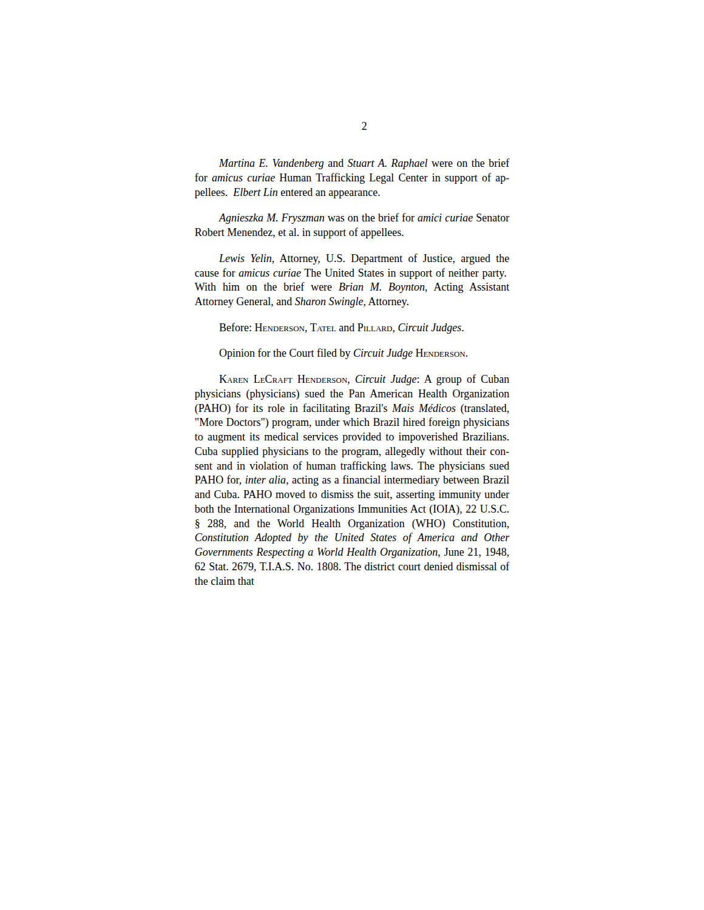2
Martina E. Vandenberg and Stuart A. Raphael were on the brief for amicus curiae Human Trafficking Legal Center in support of appellees. Elbert Lin entered an appearance.
Agnieszka M. Fryszman was on the brief for amici curiae Senator Robert Menendez, et al. in support of appellees.
Lewis Yelin, Attorney, U.S. Department of Justice, argued the cause for amicus curiae The United States in support of neither party. With him on the brief were Brian M. Boynton, Acting Assistant Attorney General, and Sharon Swingle, Attorney.
Before: Henderson, Tatel and Pillard, Circuit Judges.
Opinion for the Court filed by Circuit Judge Henderson.
Karen LeCraft Henderson, Circuit Judge: A group of Cuban physicians (physicians) sued the Pan American Health Organization (PAHO) for its role in facilitating Brazil's Mais Médicos (translated, "More Doctors") program, under which Brazil hired foreign physicians to augment its medical services provided to impoverished Brazilians. Cuba supplied physicians to the program, allegedly without their consent and in violation of human trafficking laws. The physicians sued PAHO for, inter alia, acting as a financial intermediary between Brazil and Cuba. PAHO moved to dismiss the suit, asserting immunity under both the International Organizations Immunities Act (IOIA), 22 U.S.C. § 288, and the World Health Organization (WHO) Constitution, Constitution Adopted by the United States of America and Other Governments Respecting a World Health Organization, June 21, 1948, 62 Stat. 2679, T.I.A.S. No. 1808. The district court denied dismissal of the claim that